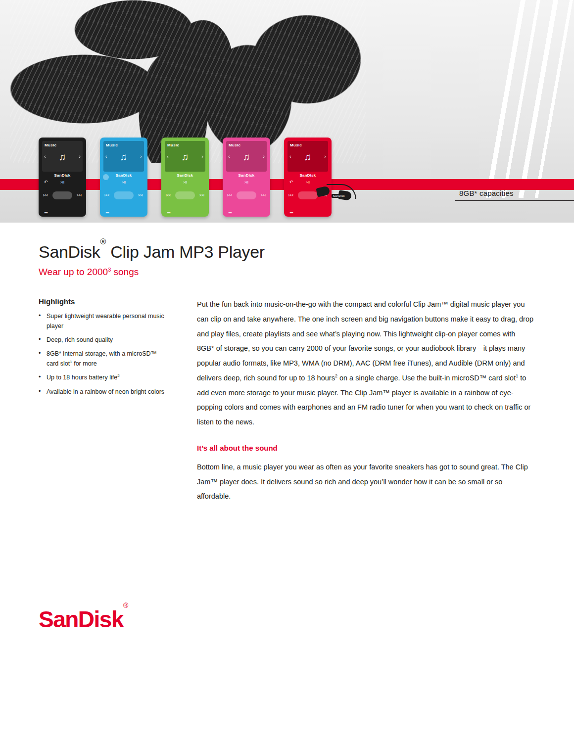8GB* capacities
Music ‹ ♫ ›
SanDisk
↶ >II
I<< >>I ☰
Music ‹ ♫ ›
SanDisk
>II
I<< >>I ☰
Music ‹ ♫ ›
SanDisk
>II
I<< >>I ☰
Music ‹ ♫ ›
SanDisk
>II
I<< >>I ☰
Music ‹ ♫ ›
SanDisk
↶ >II
I<< >>I ☰
SanDisk
SanDisk® Clip Jam MP3 Player
Wear up to 20003 songs
Highlights
Super lightweight wearable personal music player
Deep, rich sound quality
8GB* internal storage, with a microSD™ card slot1 for more
Up to 18 hours battery life2
Available in a rainbow of neon bright colors
Put the fun back into music-on-the-go with the compact and colorful Clip Jam™ digital music player you can clip on and take anywhere. The one inch screen and big navigation buttons make it easy to drag, drop and play files, create playlists and see what’s playing now. This lightweight clip-on player comes with 8GB* of storage, so you can carry 2000 of your favorite songs, or your audiobook library—it plays many popular audio formats, like MP3, WMA (no DRM), AAC (DRM free iTunes), and Audible (DRM only) and delivers deep, rich sound for up to 18 hours2 on a single charge. Use the built-in microSD™ card slot1 to add even more storage to your music player. The Clip Jam™ player is available in a rainbow of eye-popping colors and comes with earphones and an FM radio tuner for when you want to check on traffic or listen to the news.
It’s all about the sound
Bottom line, a music player you wear as often as your favorite sneakers has got to sound great. The Clip Jam™ player does. It delivers sound so rich and deep you’ll wonder how it can be so small or so affordable.
SanDisk®